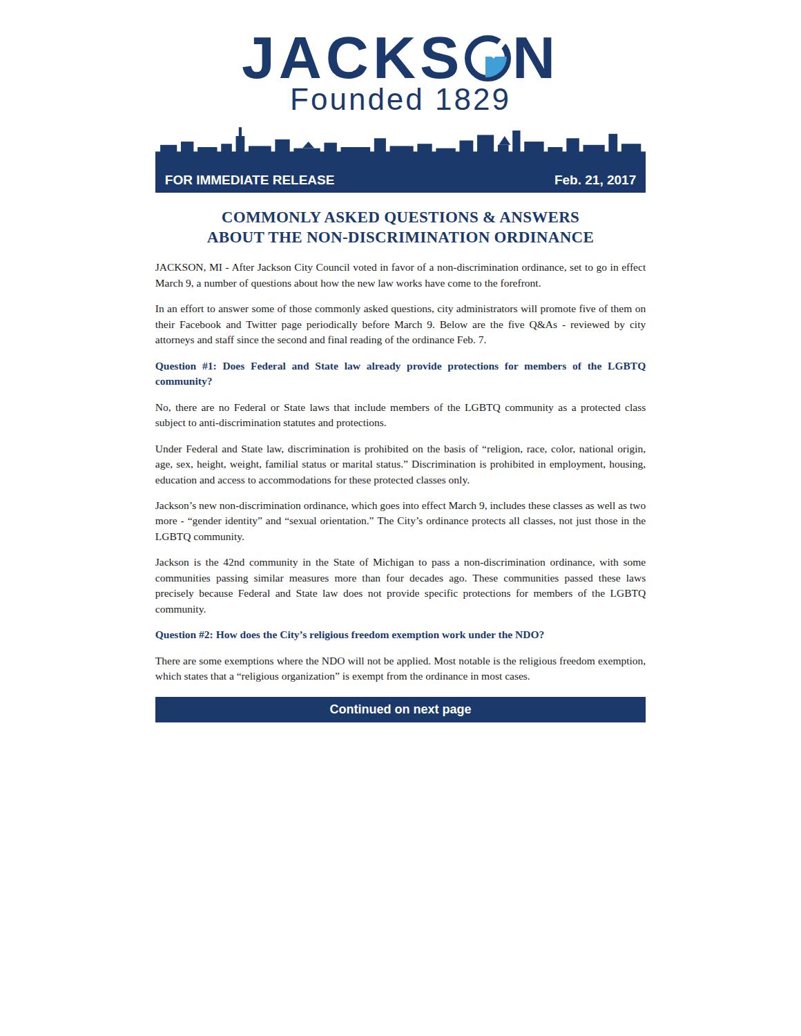JACKS N
Founded 1829
FOR IMMEDIATE RELEASE Feb. 21, 2017
COMMONLY ASKED QUESTIONS & ANSWERS
ABOUT THE NON-DISCRIMINATION ORDINANCE
JACKSON, MI - After Jackson City Council voted in favor of a non-discrimination ordinance, set to go in effect March 9, a number of questions about how the new law works have come to the forefront.
In an effort to answer some of those commonly asked questions, city administrators will promote five of them on their Facebook and Twitter page periodically before March 9. Below are the five Q&As - reviewed by city attorneys and staff since the second and final reading of the ordinance Feb. 7.
Question #1: Does Federal and State law already provide protections for members of the LGBTQ community?
No, there are no Federal or State laws that include members of the LGBTQ community as a protected class subject to anti-discrimination statutes and protections.
Under Federal and State law, discrimination is prohibited on the basis of “religion, race, color, national origin, age, sex, height, weight, familial status or marital status.” Discrimination is prohibited in employment, housing, education and access to accommodations for these protected classes only.
Jackson’s new non-discrimination ordinance, which goes into effect March 9, includes these classes as well as two more - “gender identity” and “sexual orientation.” The City’s ordinance protects all classes, not just those in the LGBTQ community.
Jackson is the 42nd community in the State of Michigan to pass a non-discrimination ordinance, with some communities passing similar measures more than four decades ago. These communities passed these laws precisely because Federal and State law does not provide specific protections for members of the LGBTQ community.
Question #2: How does the City’s religious freedom exemption work under the NDO?
There are some exemptions where the NDO will not be applied. Most notable is the religious freedom exemption, which states that a “religious organization” is exempt from the ordinance in most cases.
Continued on next page